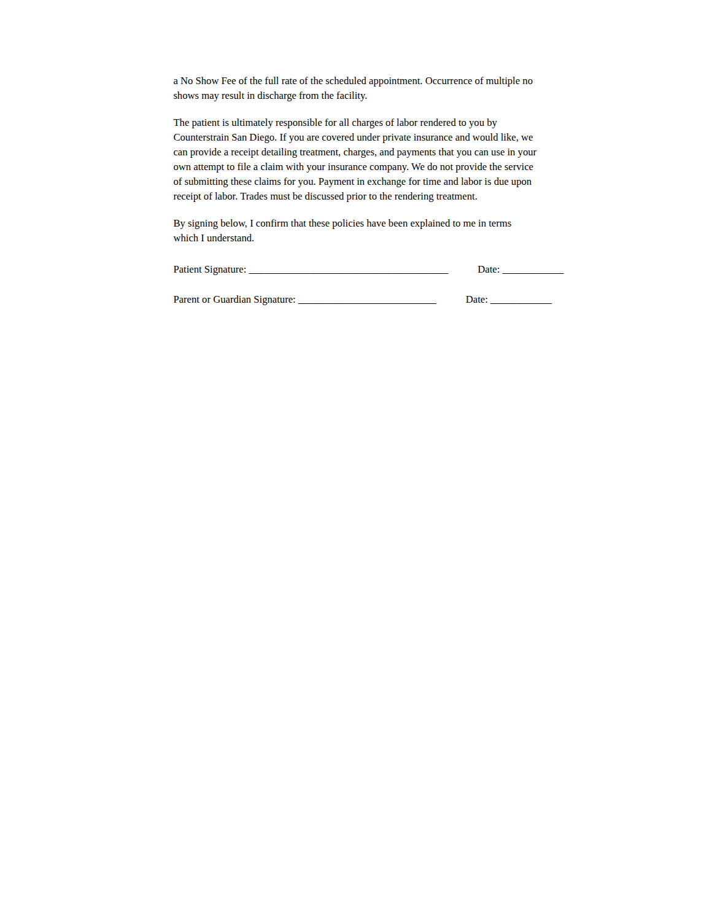a No Show Fee of the full rate of the scheduled appointment. Occurrence of multiple no shows may result in discharge from the facility.
The patient is ultimately responsible for all charges of labor rendered to you by Counterstrain San Diego. If you are covered under private insurance and would like, we can provide a receipt detailing treatment, charges, and payments that you can use in your own attempt to file a claim with your insurance company. We do not provide the service of submitting these claims for you. Payment in exchange for time and labor is due upon receipt of labor. Trades must be discussed prior to the rendering treatment.
By signing below, I confirm that these policies have been explained to me in terms which I understand.
Patient Signature: _______________________________________ Date: ____________
Parent or Guardian Signature: ___________________________ Date: ____________